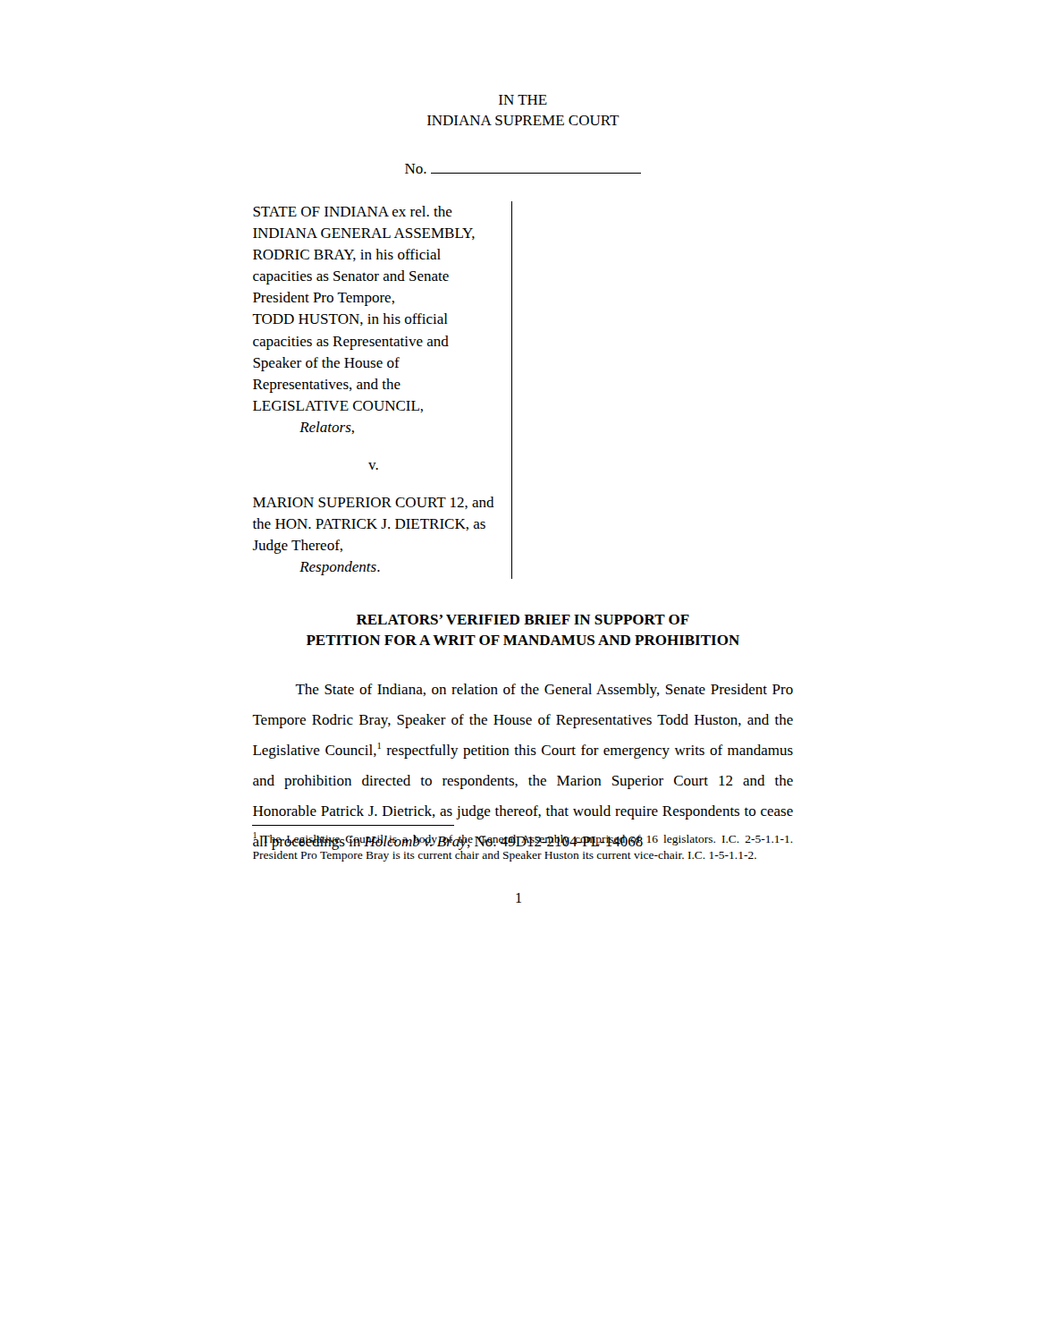IN THE
INDIANA SUPREME COURT
No.
| STATE OF INDIANA ex rel. the INDIANA GENERAL ASSEMBLY, RODRIC BRAY, in his official capacities as Senator and Senate President Pro Tempore, TODD HUSTON, in his official capacities as Representative and Speaker of the House of Representatives, and the LEGISLATIVE COUNCIL, Relators , v. MARION SUPERIOR COURT 12, and the HON. PATRICK J. DIETRICK, as Judge Thereof, Respondents . | | |
RELATORS’ VERIFIED BRIEF IN SUPPORT OF
PETITION FOR A WRIT OF MANDAMUS AND PROHIBITION
The State of Indiana, on relation of the General Assembly, Senate President Pro Tempore Rodric Bray, Speaker of the House of Representatives Todd Huston, and the Legislative Council,1 respectfully petition this Court for emergency writs of mandamus and prohibition directed to respondents, the Marion Superior Court 12 and the Honorable Patrick J. Dietrick, as judge thereof, that would require Respondents to cease all proceedings in Holcomb v. Bray, No. 49D12-2104-PL-14068
1 The Legislative Council is a body of the General Assembly comprised of 16 legislators. I.C. 2-5-1.1-1. President Pro Tempore Bray is its current chair and Speaker Huston its current vice-chair. I.C. 1-5-1.1-2.
1